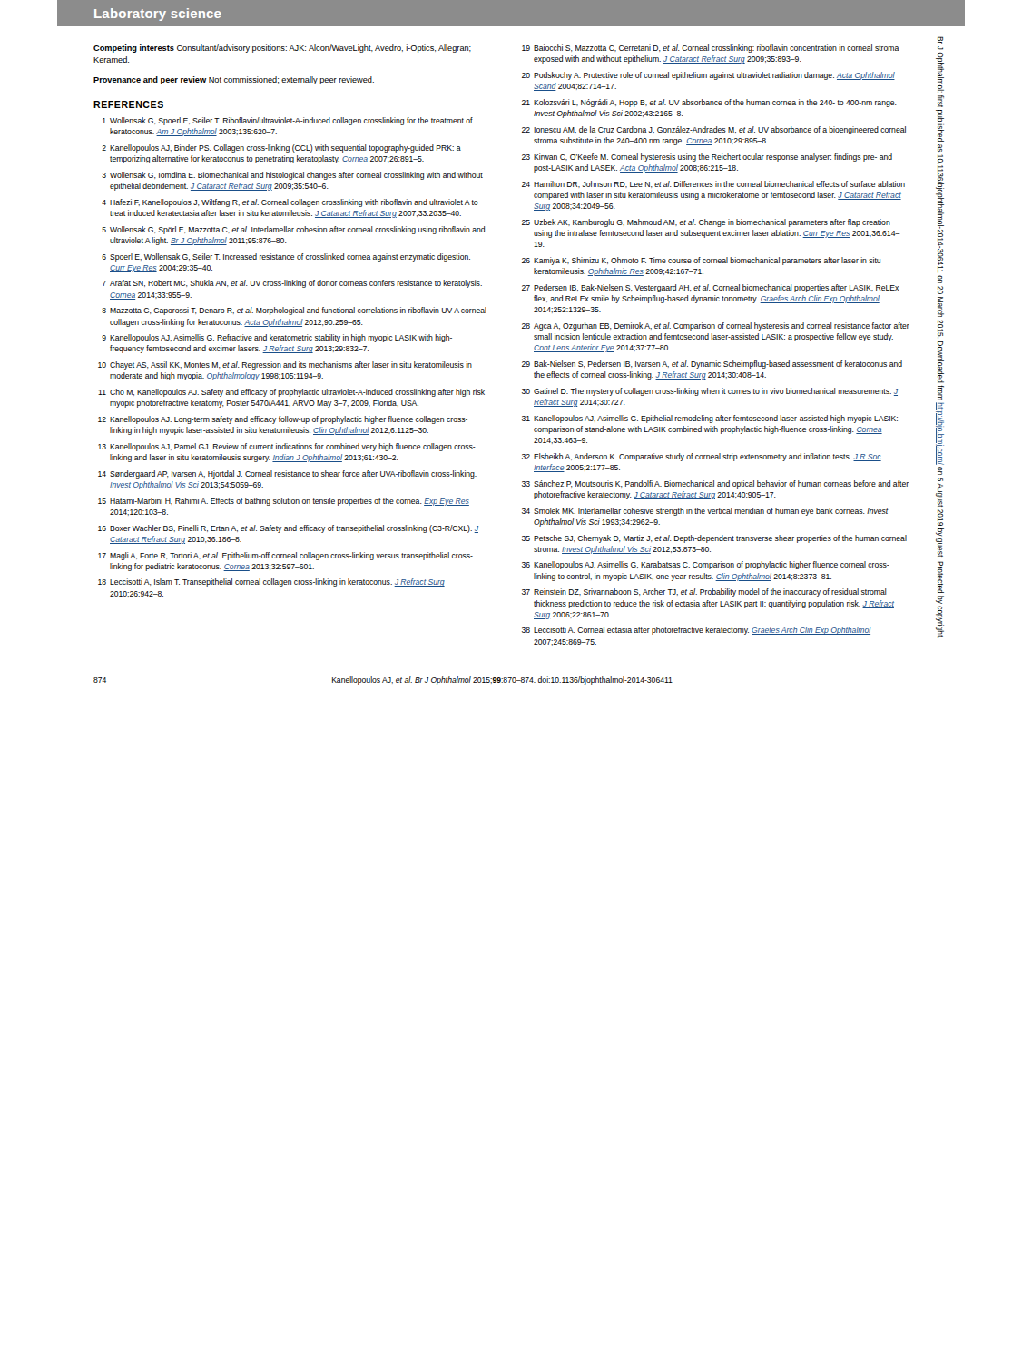Laboratory science
Br J Ophthalmol: first published as 10.1136/bjophthalmol-2014-306411 on 20 March 2015. Downloaded from http://bjo.bmj.com/ on 5 August 2019 by guest. Protected by copyright.
Competing interests Consultant/advisory positions: AJK: Alcon/WaveLight, Avedro, i-Optics, Allegran; Keramed.
Provenance and peer review Not commissioned; externally peer reviewed.
REFERENCES
1 Wollensak G, Spoerl E, Seiler T. Riboflavin/ultraviolet-A-induced collagen crosslinking for the treatment of keratoconus. Am J Ophthalmol 2003;135:620–7.
2 Kanellopoulos AJ, Binder PS. Collagen cross-linking (CCL) with sequential topography-guided PRK: a temporizing alternative for keratoconus to penetrating keratoplasty. Cornea 2007;26:891–5.
3 Wollensak G, Iomdina E. Biomechanical and histological changes after corneal crosslinking with and without epithelial debridement. J Cataract Refract Surg 2009;35:540–6.
4 Hafezi F, Kanellopoulos J, Wiltfang R, et al. Corneal collagen crosslinking with riboflavin and ultraviolet A to treat induced keratectasia after laser in situ keratomileusis. J Cataract Refract Surg 2007;33:2035–40.
5 Wollensak G, Spörl E, Mazzotta C, et al. Interlamellar cohesion after corneal crosslinking using riboflavin and ultraviolet A light. Br J Ophthalmol 2011;95:876–80.
6 Spoerl E, Wollensak G, Seiler T. Increased resistance of crosslinked cornea against enzymatic digestion. Curr Eye Res 2004;29:35–40.
7 Arafat SN, Robert MC, Shukla AN, et al. UV cross-linking of donor corneas confers resistance to keratolysis. Cornea 2014;33:955–9.
8 Mazzotta C, Caporossi T, Denaro R, et al. Morphological and functional correlations in riboflavin UV A corneal collagen cross-linking for keratoconus. Acta Ophthalmol 2012;90:259–65.
9 Kanellopoulos AJ, Asimellis G. Refractive and keratometric stability in high myopic LASIK with high-frequency femtosecond and excimer lasers. J Refract Surg 2013;29:832–7.
10 Chayet AS, Assil KK, Montes M, et al. Regression and its mechanisms after laser in situ keratomileusis in moderate and high myopia. Ophthalmology 1998;105:1194–9.
11 Cho M, Kanellopoulos AJ. Safety and efficacy of prophylactic ultraviolet-A-induced crosslinking after high risk myopic photorefractive keratomy, Poster 5470/A441, ARVO May 3–7, 2009, Florida, USA.
12 Kanellopoulos AJ. Long-term safety and efficacy follow-up of prophylactic higher fluence collagen cross-linking in high myopic laser-assisted in situ keratomileusis. Clin Ophthalmol 2012;6:1125–30.
13 Kanellopoulos AJ, Pamel GJ. Review of current indications for combined very high fluence collagen cross-linking and laser in situ keratomileusis surgery. Indian J Ophthalmol 2013;61:430–2.
14 Søndergaard AP, Ivarsen A, Hjortdal J. Corneal resistance to shear force after UVA-riboflavin cross-linking. Invest Ophthalmol Vis Sci 2013;54:5059–69.
15 Hatami-Marbini H, Rahimi A. Effects of bathing solution on tensile properties of the cornea. Exp Eye Res 2014;120:103–8.
16 Boxer Wachler BS, Pinelli R, Ertan A, et al. Safety and efficacy of transepithelial crosslinking (C3-R/CXL). J Cataract Refract Surg 2010;36:186–8.
17 Magli A, Forte R, Tortori A, et al. Epithelium-off corneal collagen cross-linking versus transepithelial cross-linking for pediatric keratoconus. Cornea 2013;32:597–601.
18 Leccisotti A, Islam T. Transepithelial corneal collagen cross-linking in keratoconus. J Refract Surg 2010;26:942–8.
19 Baiocchi S, Mazzotta C, Cerretani D, et al. Corneal crosslinking: riboflavin concentration in corneal stroma exposed with and without epithelium. J Cataract Refract Surg 2009;35:893–9.
20 Podskochy A. Protective role of corneal epithelium against ultraviolet radiation damage. Acta Ophthalmol Scand 2004;82:714–17.
21 Kolozsvári L, Nógrádi A, Hopp B, et al. UV absorbance of the human cornea in the 240- to 400-nm range. Invest Ophthalmol Vis Sci 2002;43:2165–8.
22 Ionescu AM, de la Cruz Cardona J, González-Andrades M, et al. UV absorbance of a bioengineered corneal stroma substitute in the 240–400 nm range. Cornea 2010;29:895–8.
23 Kirwan C, O’Keefe M. Corneal hysteresis using the Reichert ocular response analyser: findings pre- and post-LASIK and LASEK. Acta Ophthalmol 2008;86:215–18.
24 Hamilton DR, Johnson RD, Lee N, et al. Differences in the corneal biomechanical effects of surface ablation compared with laser in situ keratomileusis using a microkeratome or femtosecond laser. J Cataract Refract Surg 2008;34:2049–56.
25 Uzbek AK, Kamburoglu G, Mahmoud AM, et al. Change in biomechanical parameters after flap creation using the intralase femtosecond laser and subsequent excimer laser ablation. Curr Eye Res 2001;36:614–19.
26 Kamiya K, Shimizu K, Ohmoto F. Time course of corneal biomechanical parameters after laser in situ keratomileusis. Ophthalmic Res 2009;42:167–71.
27 Pedersen IB, Bak-Nielsen S, Vestergaard AH, et al. Corneal biomechanical properties after LASIK, ReLEx flex, and ReLEx smile by Scheimpflug-based dynamic tonometry. Graefes Arch Clin Exp Ophthalmol 2014;252:1329–35.
28 Agca A, Ozgurhan EB, Demirok A, et al. Comparison of corneal hysteresis and corneal resistance factor after small incision lenticule extraction and femtosecond laser-assisted LASIK: a prospective fellow eye study. Cont Lens Anterior Eye 2014;37:77–80.
29 Bak-Nielsen S, Pedersen IB, Ivarsen A, et al. Dynamic Scheimpflug-based assessment of keratoconus and the effects of corneal cross-linking. J Refract Surg 2014;30:408–14.
30 Gatinel D. The mystery of collagen cross-linking when it comes to in vivo biomechanical measurements. J Refract Surg 2014;30:727.
31 Kanellopoulos AJ, Asimellis G. Epithelial remodeling after femtosecond laser-assisted high myopic LASIK: comparison of stand-alone with LASIK combined with prophylactic high-fluence cross-linking. Cornea 2014;33:463–9.
32 Elsheikh A, Anderson K. Comparative study of corneal strip extensometry and inflation tests. J R Soc Interface 2005;2:177–85.
33 Sánchez P, Moutsouris K, Pandolfi A. Biomechanical and optical behavior of human corneas before and after photorefractive keratectomy. J Cataract Refract Surg 2014;40:905–17.
34 Smolek MK. Interlamellar cohesive strength in the vertical meridian of human eye bank corneas. Invest Ophthalmol Vis Sci 1993;34:2962–9.
35 Petsche SJ, Chernyak D, Martiz J, et al. Depth-dependent transverse shear properties of the human corneal stroma. Invest Ophthalmol Vis Sci 2012;53:873–80.
36 Kanellopoulos AJ, Asimellis G, Karabatsas C. Comparison of prophylactic higher fluence corneal cross-linking to control, in myopic LASIK, one year results. Clin Ophthalmol 2014;8:2373–81.
37 Reinstein DZ, Srivannaboon S, Archer TJ, et al. Probability model of the inaccuracy of residual stromal thickness prediction to reduce the risk of ectasia after LASIK part II: quantifying population risk. J Refract Surg 2006;22:861–70.
38 Leccisotti A. Corneal ectasia after photorefractive keratectomy. Graefes Arch Clin Exp Ophthalmol 2007;245:869–75.
874
Kanellopoulos AJ, et al. Br J Ophthalmol 2015;99:870–874. doi:10.1136/bjophthalmol-2014-306411